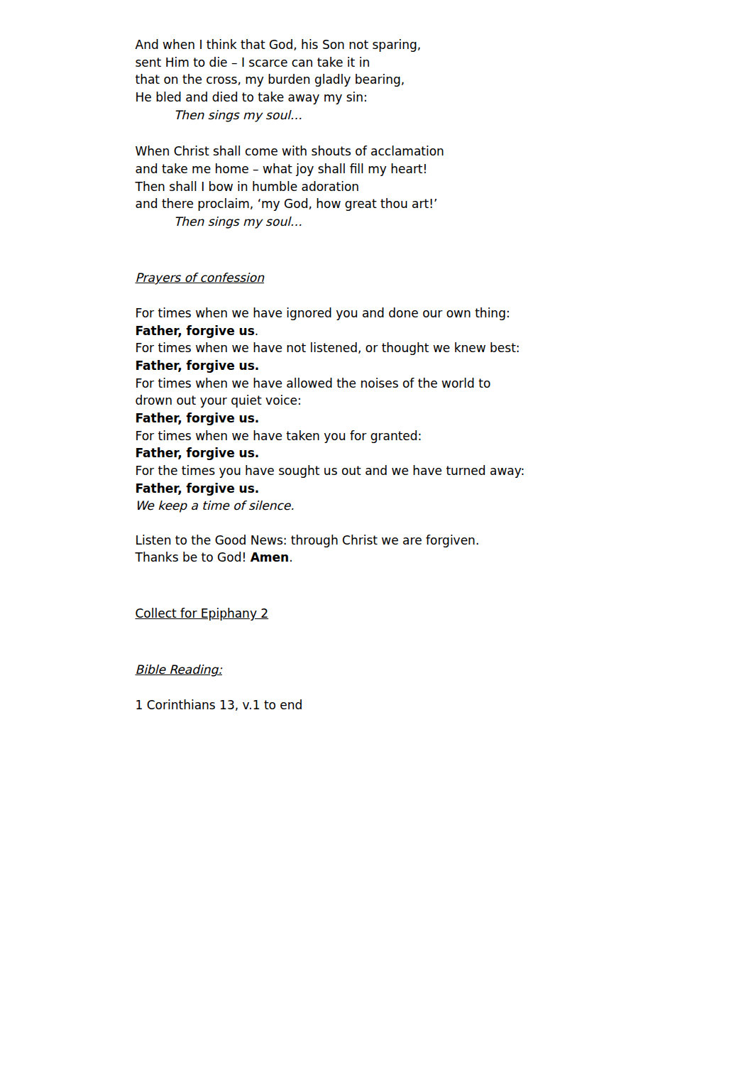And when I think that God, his Son not sparing,
sent Him to die – I scarce can take it in
that on the cross, my burden gladly bearing,
He bled and died to take away my sin:
Then sings my soul…
When Christ shall come with shouts of acclamation
and take me home – what joy shall fill my heart!
Then shall I bow in humble adoration
and there proclaim, ‘my God, how great thou art!’
Then sings my soul…
Prayers of confession
For times when we have ignored you and done our own thing:
Father, forgive us.
For times when we have not listened, or thought we knew best:
Father, forgive us.
For times when we have allowed the noises of the world to
drown out your quiet voice:
Father, forgive us.
For times when we have taken you for granted:
Father, forgive us.
For the times you have sought us out and we have turned away:
Father, forgive us.
We keep a time of silence.
Listen to the Good News: through Christ we are forgiven.
Thanks be to God! Amen.
Collect for Epiphany 2
Bible Reading:
1 Corinthians 13, v.1 to end